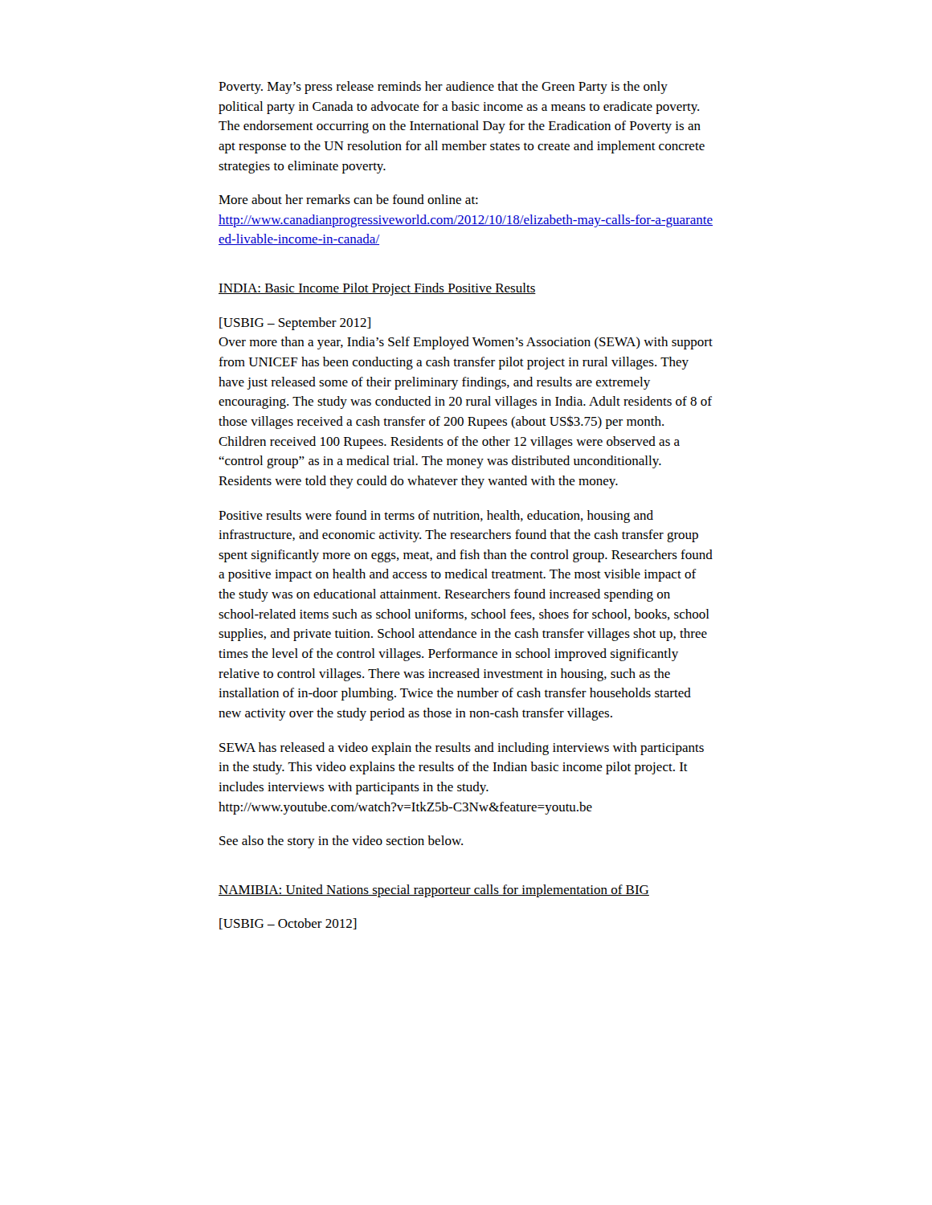Poverty. May’s press release reminds her audience that the Green Party is the only political party in Canada to advocate for a basic income as a means to eradicate poverty. The endorsement occurring on the International Day for the Eradication of Poverty is an apt response to the UN resolution for all member states to create and implement concrete strategies to eliminate poverty.
More about her remarks can be found online at:
http://www.canadianprogressiveworld.com/2012/10/18/elizabeth-may-calls-for-a-guaranteed-livable-income-in-canada/
INDIA: Basic Income Pilot Project Finds Positive Results
[USBIG – September 2012]
Over more than a year, India’s Self Employed Women’s Association (SEWA) with support from UNICEF has been conducting a cash transfer pilot project in rural villages. They have just released some of their preliminary findings, and results are extremely encouraging. The study was conducted in 20 rural villages in India. Adult residents of 8 of those villages received a cash transfer of 200 Rupees (about US$3.75) per month. Children received 100 Rupees. Residents of the other 12 villages were observed as a “control group” as in a medical trial. The money was distributed unconditionally. Residents were told they could do whatever they wanted with the money.
Positive results were found in terms of nutrition, health, education, housing and infrastructure, and economic activity. The researchers found that the cash transfer group spent significantly more on eggs, meat, and fish than the control group. Researchers found a positive impact on health and access to medical treatment. The most visible impact of the study was on educational attainment. Researchers found increased spending on school-related items such as school uniforms, school fees, shoes for school, books, school supplies, and private tuition. School attendance in the cash transfer villages shot up, three times the level of the control villages. Performance in school improved significantly relative to control villages. There was increased investment in housing, such as the installation of in-door plumbing. Twice the number of cash transfer households started new activity over the study period as those in non-cash transfer villages.
SEWA has released a video explain the results and including interviews with participants in the study. This video explains the results of the Indian basic income pilot project. It includes interviews with participants in the study.
http://www.youtube.com/watch?v=ItkZ5b-C3Nw&feature=youtu.be
See also the story in the video section below.
NAMIBIA: United Nations special rapporteur calls for implementation of BIG
[USBIG – October 2012]